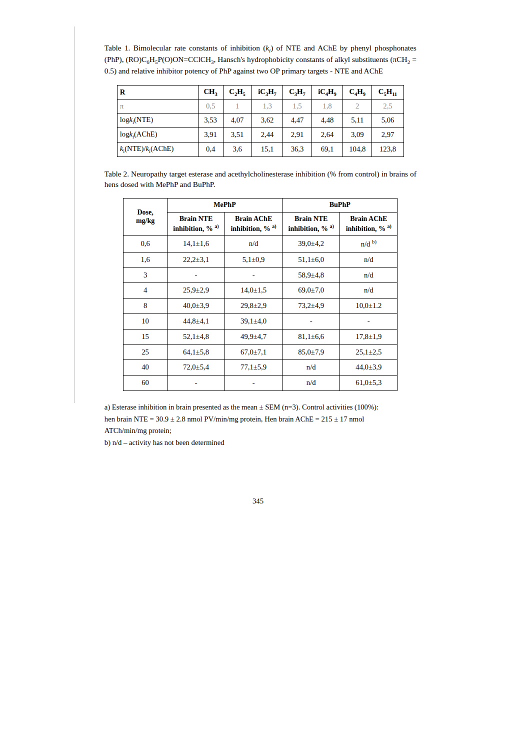Table 1. Bimolecular rate constants of inhibition (ki) of NTE and AChE by phenyl phosphonates (PhP), (RO)C6 H5 P(O)ON=CClCH3, Hansch's hydrophobicity constants of alkyl substituents (πCH2 = 0.5) and relative inhibitor potency of PhP against two OP primary targets - NTE and AChE
| R | CH 3 | C 2 H 5 | iC 3 H 7 | C 3 H 7 | iC 4 H 9 | C 4 H 9 | C 5 H 11 |
| π | 0,5 | 1 | 1,3 | 1,5 | 1,8 | 2 | 2,5 |
| log k i (NTE) | 3,53 | 4,07 | 3,62 | 4,47 | 4,48 | 5,11 | 5,06 |
| log k i (AChE) | 3,91 | 3,51 | 2,44 | 2,91 | 2,64 | 3,09 | 2,97 |
| k i (NTE)/ k i (AChE) | 0,4 | 3,6 | 15,1 | 36,3 | 69,1 | 104,8 | 123,8 |
Table 2. Neuropathy target esterase and acethylcholinesterase inhibition (% from control) in brains of hens dosed with MePhP and BuPhP.
| Dose, mg/kg | MePhP | BuPhP |
| --- | --- | --- |
| Brain NTE inhibition, % a) | Brain AChE inhibition, % a) | Brain NTE inhibition, % a) | Brain AChE inhibition, % a) |
| 0,6 | 14,1±1,6 | n/d | 39,0±4,2 | n/d b) |
| 1,6 | 22,2±3,1 | 5,1±0,9 | 51,1±6,0 | n/d |
| 3 | - | - | 58,9±4,8 | n/d |
| 4 | 25,9±2,9 | 14,0±1,5 | 69,0±7,0 | n/d |
| 8 | 40,0±3,9 | 29,8±2,9 | 73,2±4,9 | 10,0±1.2 |
| 10 | 44,8±4,1 | 39,1±4,0 | - | - |
| 15 | 52,1±4,8 | 49,9±4,7 | 81,1±6,6 | 17,8±1,9 |
| 25 | 64,1±5,8 | 67,0±7,1 | 85,0±7,9 | 25,1±2,5 |
| 40 | 72,0±5,4 | 77,1±5,9 | n/d | 44,0±3,9 |
| 60 | - | - | n/d | 61,0±5,3 |
a) Esterase inhibition in brain presented as the mean ± SEM (n=3). Control activities (100%):
hen brain NTE = 30.9 ± 2.8 nmol PV/min/mg protein, Hen brain AChE = 215 ± 17 nmol
ATCh/min/mg protein;
b) n/d – activity has not been determined
345